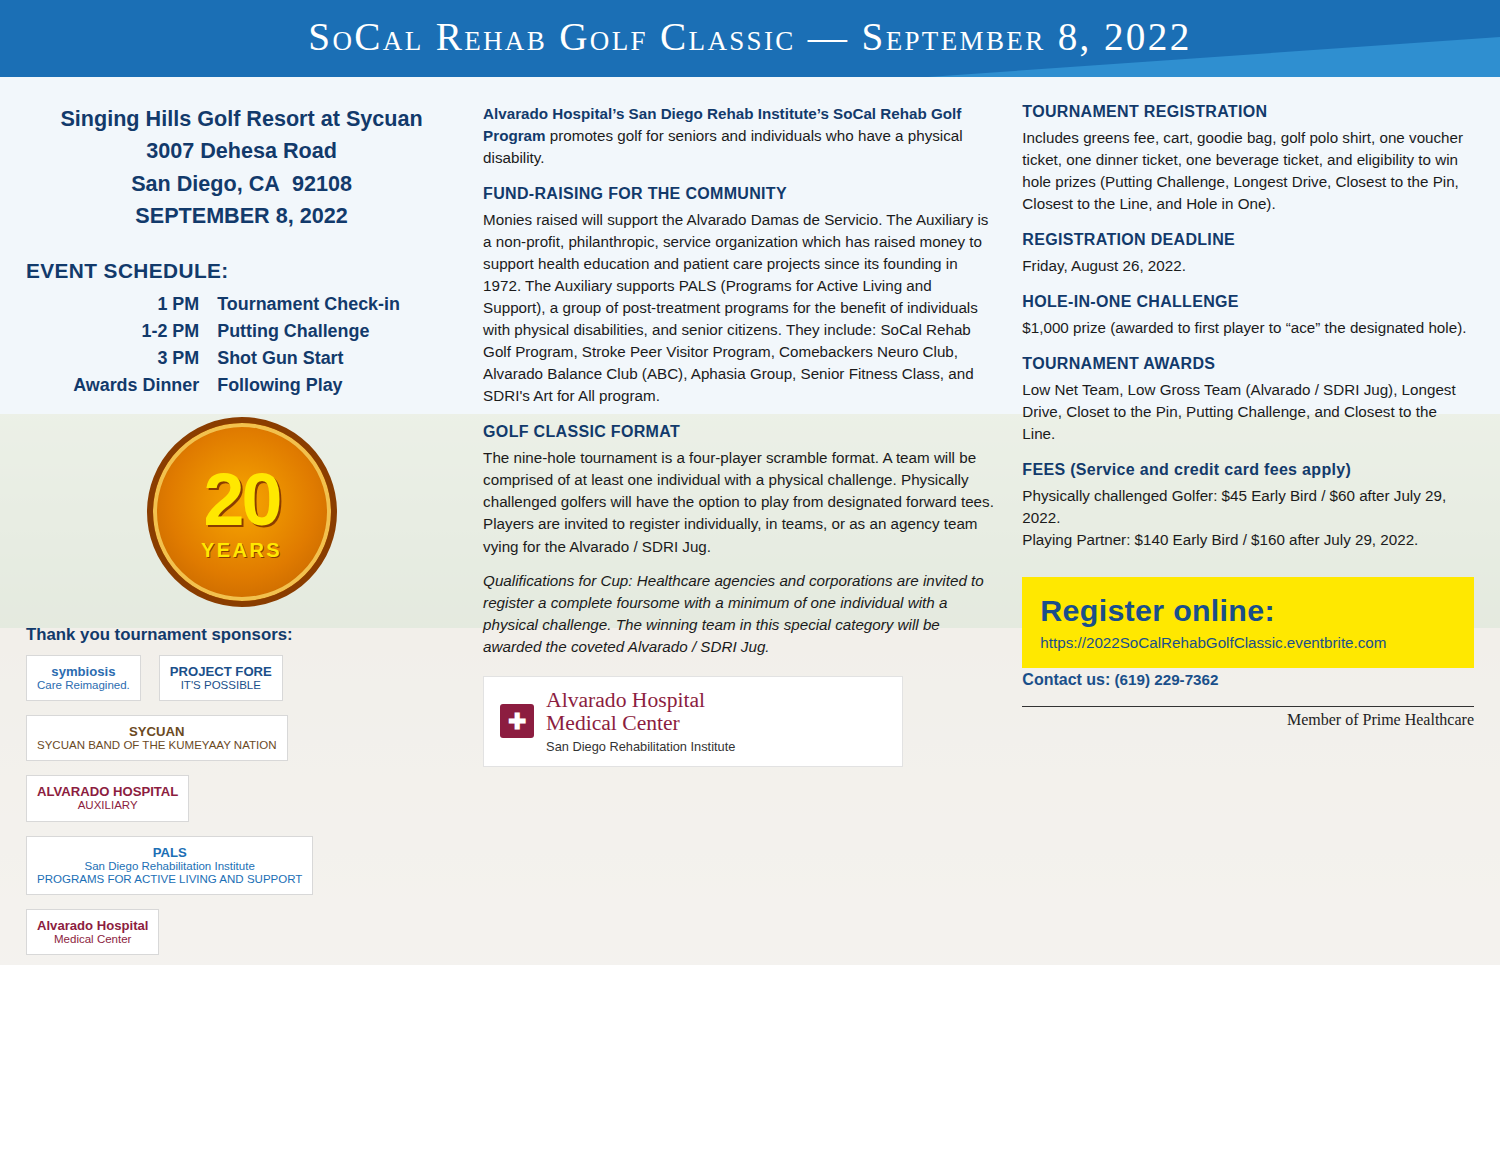SoCal Rehab Golf Classic — September 8, 2022
Singing Hills Golf Resort at Sycuan
3007 Dehesa Road
San Diego, CA 92108
SEPTEMBER 8, 2022
EVENT SCHEDULE:
| 1 PM | Tournament Check-in |
| 1-2 PM | Putting Challenge |
| 3 PM | Shot Gun Start |
| Awards Dinner | Following Play |
20 YEARS
Thank you tournament sponsors:
symbiosis Care Reimagined.
PROJECT FOREIT'S POSSIBLE
SYCUANSYCUAN BAND OF THE KUMEYAAY NATION
ALVARADO HOSPITALAUXILIARY
PALSSan Diego Rehabilitation Institute
PROGRAMS FOR ACTIVE LIVING AND SUPPORT
Alvarado Hospital Medical Center
Alvarado Hospital’s San Diego Rehab Institute’s SoCal Rehab Golf Program promotes golf for seniors and individuals who have a physical disability.
FUND-RAISING FOR THE COMMUNITY
Monies raised will support the Alvarado Damas de Servicio. The Auxiliary is a non-profit, philanthropic, service organization which has raised money to support health education and patient care projects since its founding in 1972. The Auxiliary supports PALS (Programs for Active Living and Support), a group of post-treatment programs for the benefit of individuals with physical disabilities, and senior citizens. They include: SoCal Rehab Golf Program, Stroke Peer Visitor Program, Comebackers Neuro Club, Alvarado Balance Club (ABC), Aphasia Group, Senior Fitness Class, and SDRI's Art for All program.
GOLF CLASSIC FORMAT
The nine-hole tournament is a four-player scramble format. A team will be comprised of at least one individual with a physical challenge. Physically challenged golfers will have the option to play from designated forward tees. Players are invited to register individually, in teams, or as an agency team vying for the Alvarado / SDRI Jug.
Qualifications for Cup: Healthcare agencies and corporations are invited to register a complete foursome with a minimum of one individual with a physical challenge. The winning team in this special category will be awarded the coveted Alvarado / SDRI Jug.
✚
Alvarado Hospital Medical Center San Diego Rehabilitation Institute
TOURNAMENT REGISTRATION
Includes greens fee, cart, goodie bag, golf polo shirt, one voucher ticket, one dinner ticket, one beverage ticket, and eligibility to win hole prizes (Putting Challenge, Longest Drive, Closest to the Pin, Closest to the Line, and Hole in One).
REGISTRATION DEADLINE
Friday, August 26, 2022.
HOLE-IN-ONE CHALLENGE
$1,000 prize (awarded to first player to “ace” the designated hole).
TOURNAMENT AWARDS
Low Net Team, Low Gross Team (Alvarado / SDRI Jug), Longest Drive, Closet to the Pin, Putting Challenge, and Closest to the Line.
FEES (Service and credit card fees apply)
Physically challenged Golfer: $45 Early Bird / $60 after July 29, 2022.
Playing Partner: $140 Early Bird / $160 after July 29, 2022.
Register online:
https://2022SoCalRehabGolfClassic.eventbrite.com
Contact us: (619) 229-7362
Member of Prime Healthcare